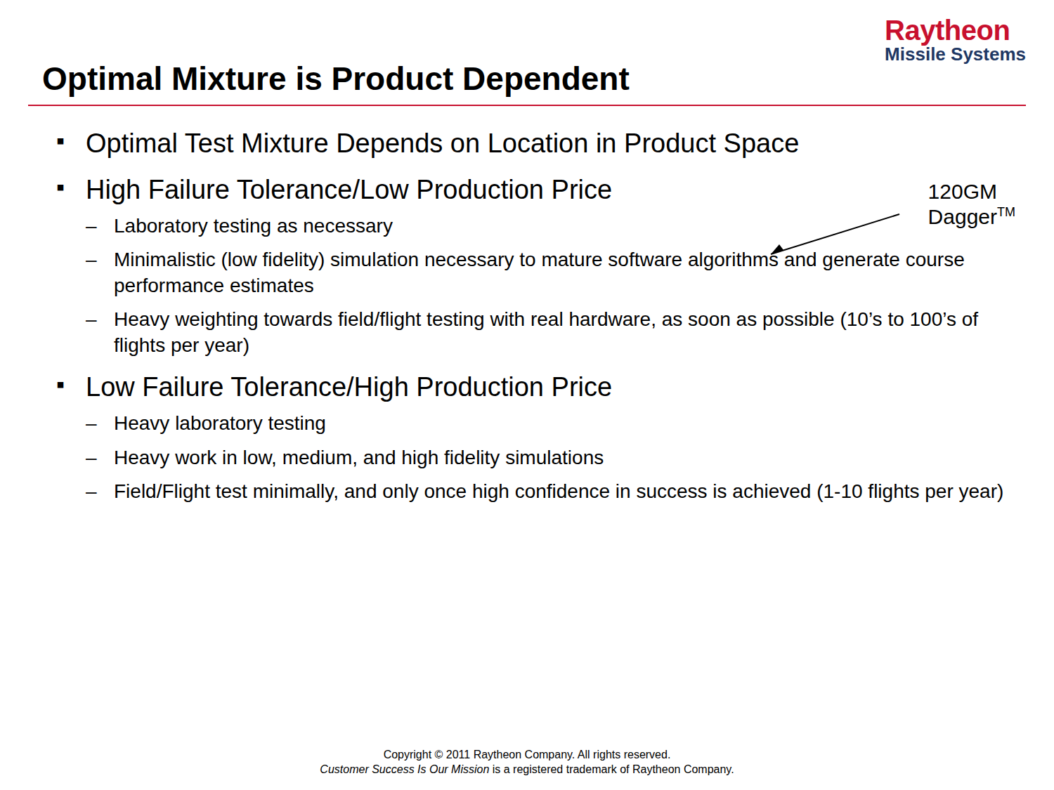Raytheon
Missile Systems
Optimal Mixture is Product Dependent
120GM
DaggerTM
Optimal Test Mixture Depends on Location in Product Space
High Failure Tolerance/Low Production Price
Laboratory testing as necessary
Minimalistic (low fidelity) simulation necessary to mature software algorithms and generate course performance estimates
Heavy weighting towards field/flight testing with real hardware, as soon as possible (10’s to 100’s of flights per year)
Low Failure Tolerance/High Production Price
Heavy laboratory testing
Heavy work in low, medium, and high fidelity simulations
Field/Flight test minimally, and only once high confidence in success is achieved (1-10 flights per year)
Copyright © 2011 Raytheon Company. All rights reserved.
Customer Success Is Our Mission is a registered trademark of Raytheon Company.